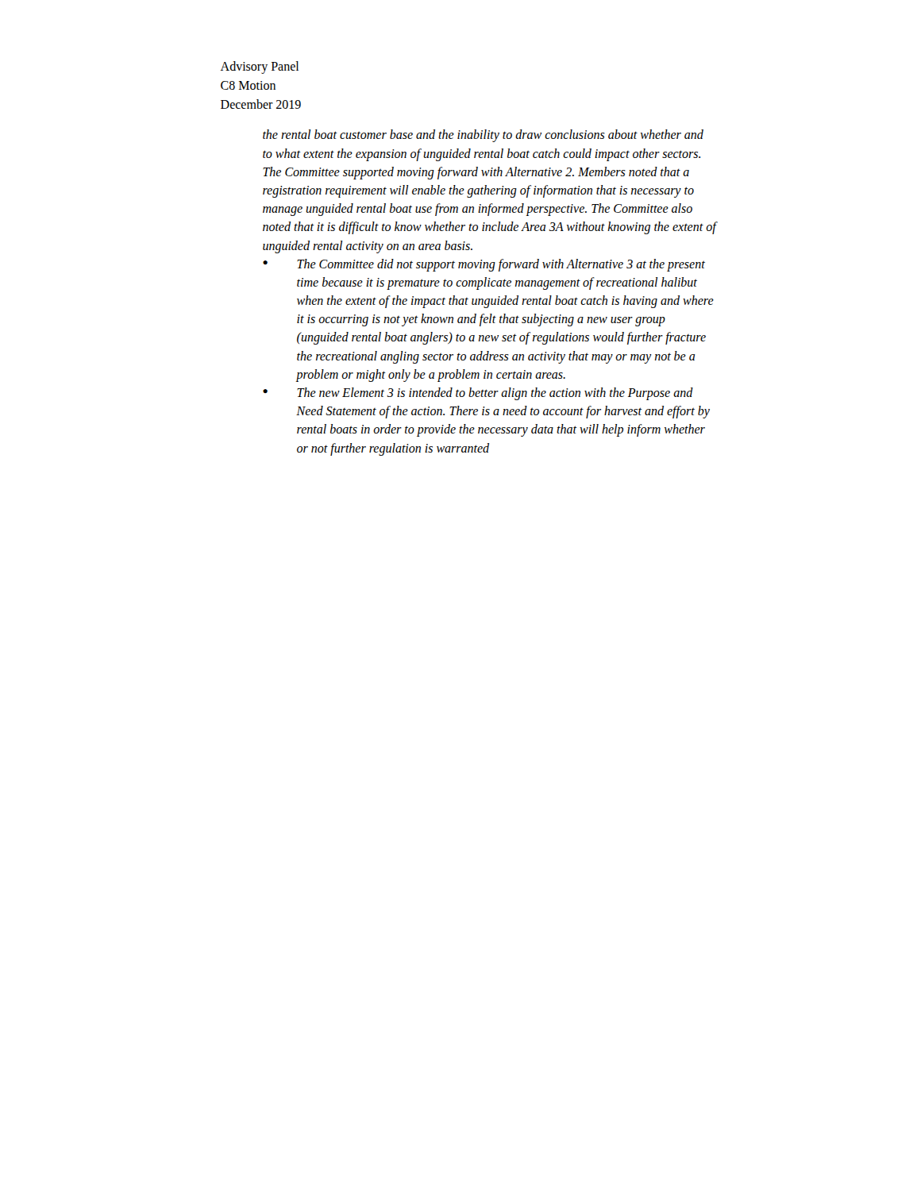Advisory Panel
C8 Motion
December 2019
the rental boat customer base and the inability to draw conclusions about whether and to what extent the expansion of unguided rental boat catch could impact other sectors. The Committee supported moving forward with Alternative 2. Members noted that a registration requirement will enable the gathering of information that is necessary to manage unguided rental boat use from an informed perspective. The Committee also noted that it is difficult to know whether to include Area 3A without knowing the extent of unguided rental activity on an area basis.
The Committee did not support moving forward with Alternative 3 at the present time because it is premature to complicate management of recreational halibut when the extent of the impact that unguided rental boat catch is having and where it is occurring is not yet known and felt that subjecting a new user group (unguided rental boat anglers) to a new set of regulations would further fracture the recreational angling sector to address an activity that may or may not be a problem or might only be a problem in certain areas.
The new Element 3 is intended to better align the action with the Purpose and Need Statement of the action. There is a need to account for harvest and effort by rental boats in order to provide the necessary data that will help inform whether or not further regulation is warranted